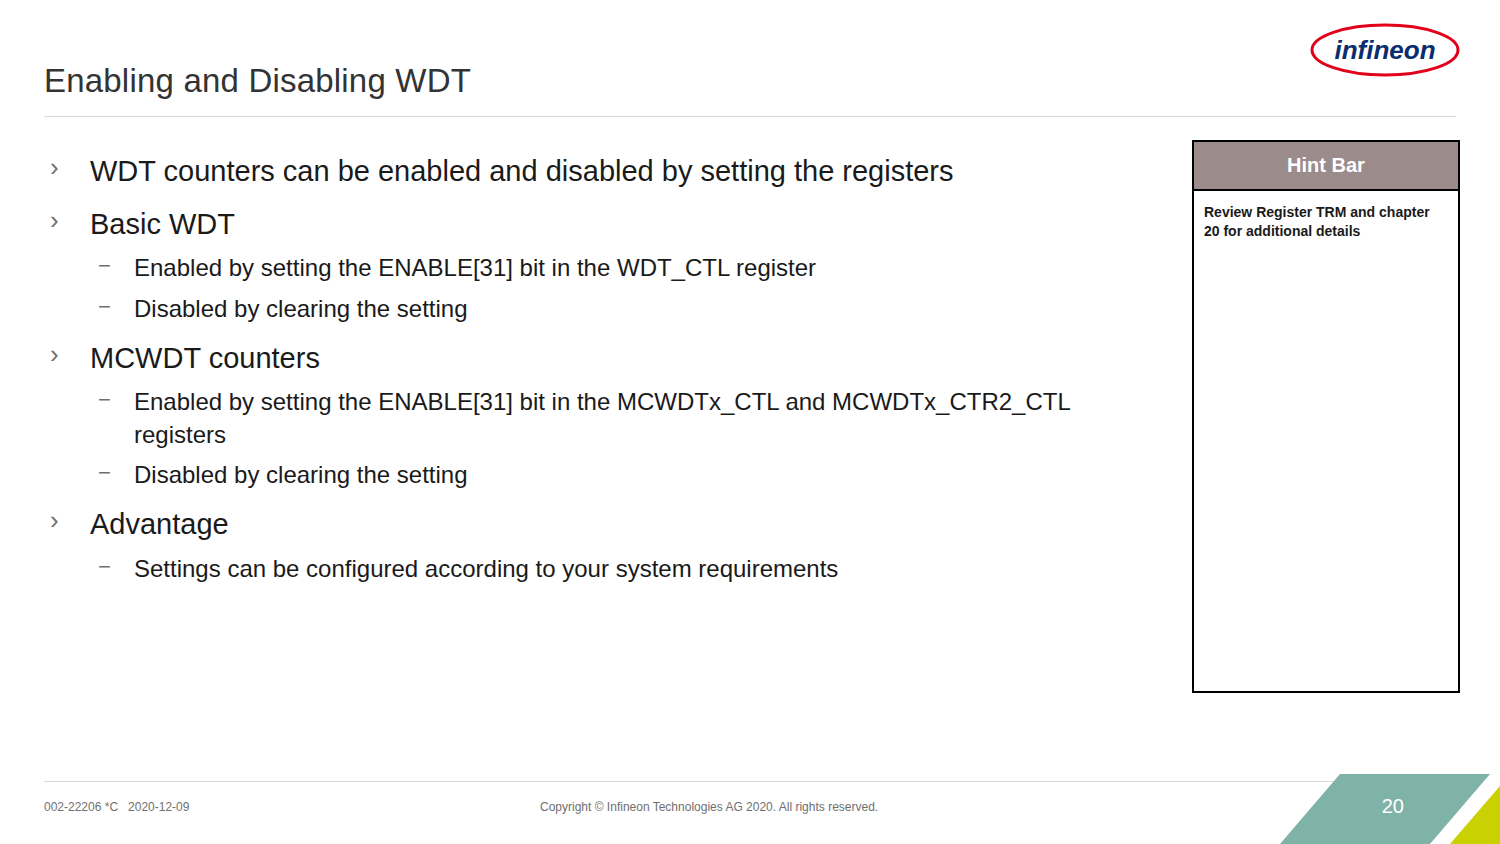infineon
Enabling and Disabling WDT
WDT counters can be enabled and disabled by setting the registers
Basic WDT
Enabled by setting the ENABLE[31] bit in the WDT_CTL register
Disabled by clearing the setting
MCWDT counters
Enabled by setting the ENABLE[31] bit in the MCWDTx_CTL and MCWDTx_CTR2_CTL registers
Disabled by clearing the setting
Advantage
Settings can be configured according to your system requirements
Hint Bar
Review Register TRM and chapter 20 for additional details
002-22206 *C 2020-12-09
Copyright © Infineon Technologies AG 2020. All rights reserved.
20